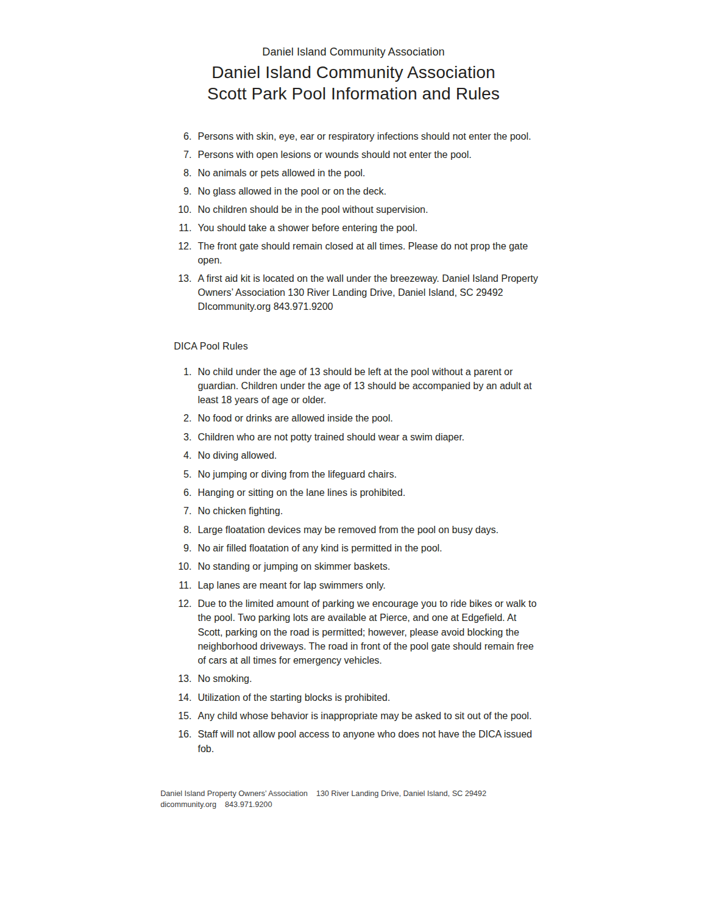Daniel Island Community Association
Daniel Island Community Association Scott Park Pool Information and Rules
Persons with skin, eye, ear or respiratory infections should not enter the pool.
Persons with open lesions or wounds should not enter the pool.
No animals or pets allowed in the pool.
No glass allowed in the pool or on the deck.
No children should be in the pool without supervision.
You should take a shower before entering the pool.
The front gate should remain closed at all times. Please do not prop the gate open.
A first aid kit is located on the wall under the breezeway. Daniel Island Property Owners’ Association 130 River Landing Drive, Daniel Island, SC 29492 DIcommunity.org 843.971.9200
DICA Pool Rules
No child under the age of 13 should be left at the pool without a parent or guardian. Children under the age of 13 should be accompanied by an adult at least 18 years of age or older.
No food or drinks are allowed inside the pool.
Children who are not potty trained should wear a swim diaper.
No diving allowed.
No jumping or diving from the lifeguard chairs.
Hanging or sitting on the lane lines is prohibited.
No chicken fighting.
Large floatation devices may be removed from the pool on busy days.
No air filled floatation of any kind is permitted in the pool.
No standing or jumping on skimmer baskets.
Lap lanes are meant for lap swimmers only.
Due to the limited amount of parking we encourage you to ride bikes or walk to the pool. Two parking lots are available at Pierce, and one at Edgefield. At Scott, parking on the road is permitted; however, please avoid blocking the neighborhood driveways. The road in front of the pool gate should remain free of cars at all times for emergency vehicles.
No smoking.
Utilization of the starting blocks is prohibited.
Any child whose behavior is inappropriate may be asked to sit out of the pool.
Staff will not allow pool access to anyone who does not have the DICA issued fob.
Daniel Island Property Owners’ Association 130 River Landing Drive, Daniel Island, SC 29492 dicommunity.org 843.971.9200